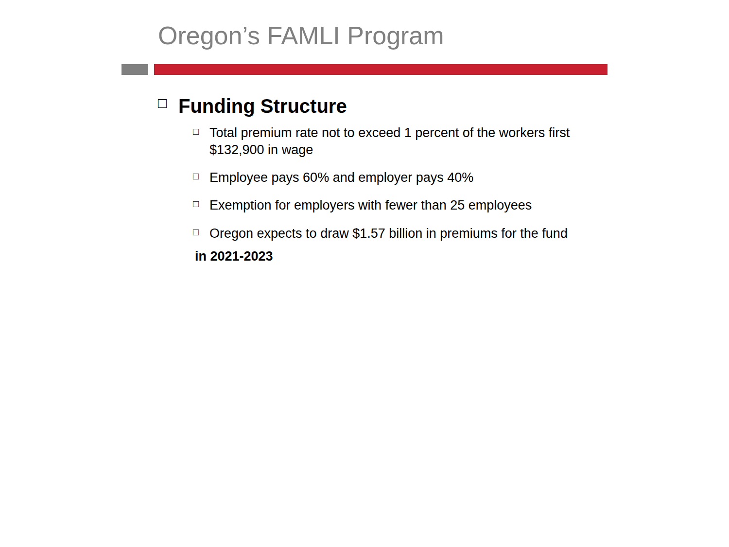Oregon’s FAMLI Program
Funding Structure
Total premium rate not to exceed 1 percent of the workers first $132,900 in wage
Employee pays 60% and employer pays 40%
Exemption for employers with fewer than 25 employees
Oregon expects to draw $1.57 billion in premiums for the fund
in 2021-2023